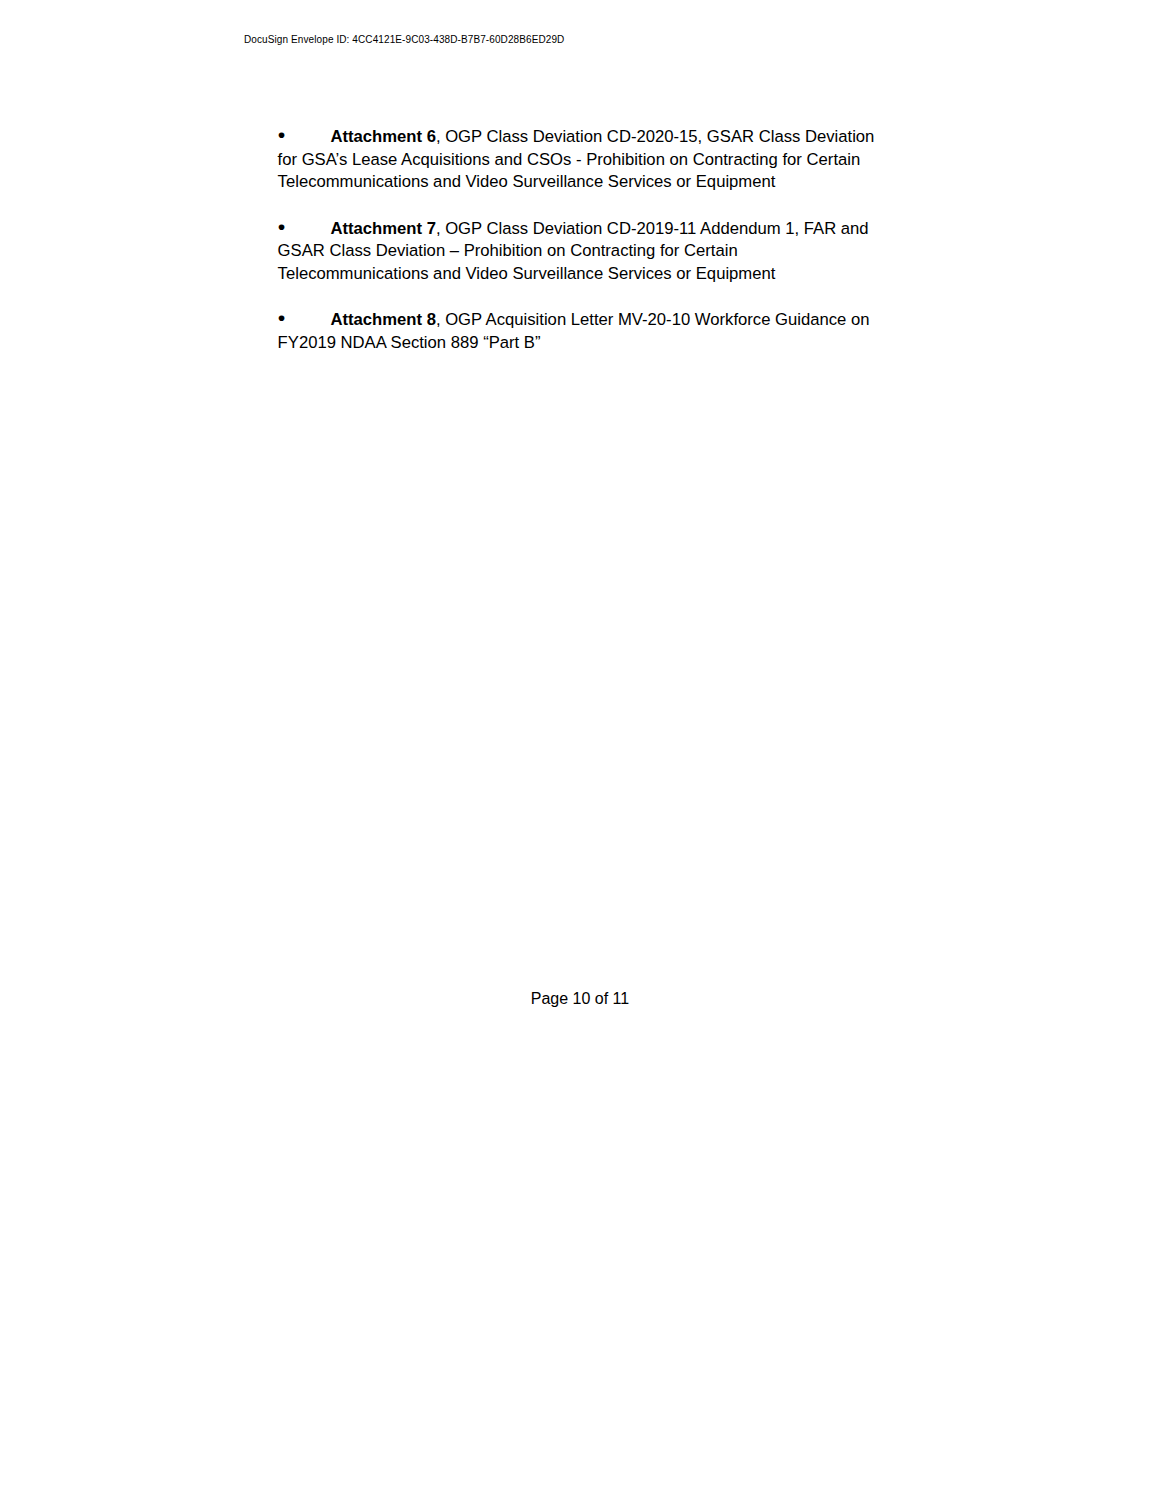DocuSign Envelope ID: 4CC4121E-9C03-438D-B7B7-60D28B6ED29D
●Attachment 6, OGP Class Deviation CD-2020-15, GSAR Class Deviation for GSA’s Lease Acquisitions and CSOs - Prohibition on Contracting for Certain Telecommunications and Video Surveillance Services or Equipment
●Attachment 7, OGP Class Deviation CD-2019-11 Addendum 1, FAR and GSAR Class Deviation – Prohibition on Contracting for Certain Telecommunications and Video Surveillance Services or Equipment
●Attachment 8, OGP Acquisition Letter MV-20-10 Workforce Guidance on FY2019 NDAA Section 889 “Part B”
Page 10 of 11